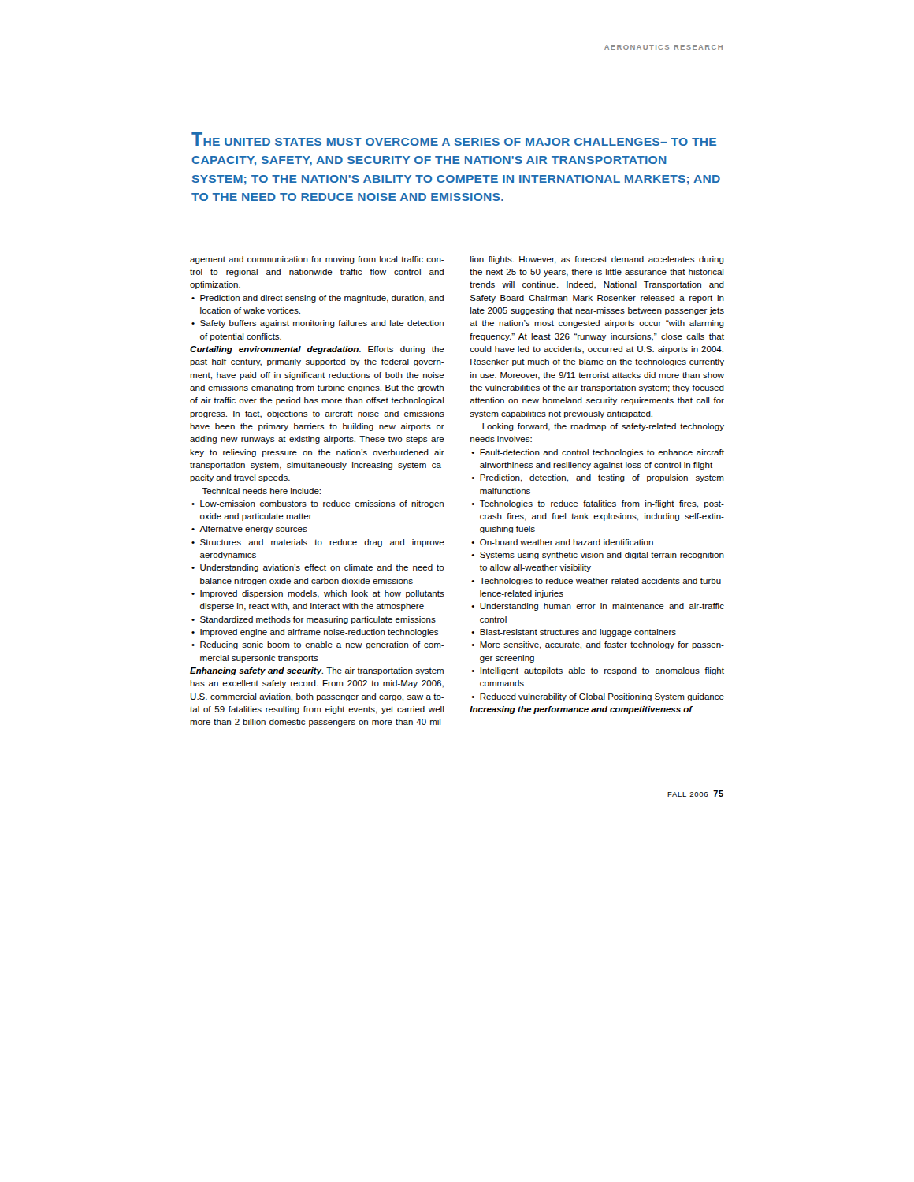Aeronautics Research
The United States must overcome a series of major challenges– to the capacity, safety, and security of the nation's air transportation system; to the nation's ability to compete in international markets; and to the need to reduce noise and emissions.
agement and communication for moving from local traffic control to regional and nationwide traffic flow control and optimization.
Prediction and direct sensing of the magnitude, duration, and location of wake vortices.
Safety buffers against monitoring failures and late detection of potential conflicts.
Curtailing environmental degradation. Efforts during the past half century, primarily supported by the federal government, have paid off in significant reductions of both the noise and emissions emanating from turbine engines. But the growth of air traffic over the period has more than offset technological progress. In fact, objections to aircraft noise and emissions have been the primary barriers to building new airports or adding new runways at existing airports. These two steps are key to relieving pressure on the nation’s overburdened air transportation system, simultaneously increasing system capacity and travel speeds.
Technical needs here include:
Low-emission combustors to reduce emissions of nitrogen oxide and particulate matter
Alternative energy sources
Structures and materials to reduce drag and improve aerodynamics
Understanding aviation’s effect on climate and the need to balance nitrogen oxide and carbon dioxide emissions
Improved dispersion models, which look at how pollutants disperse in, react with, and interact with the atmosphere
Standardized methods for measuring particulate emissions
Improved engine and airframe noise-reduction technologies
Reducing sonic boom to enable a new generation of commercial supersonic transports
Enhancing safety and security. The air transportation system has an excellent safety record. From 2002 to mid-May 2006, U.S. commercial aviation, both passenger and cargo, saw a total of 59 fatalities resulting from eight events, yet carried well more than 2 billion domestic passengers on more than 40 million flights. However, as forecast demand accelerates during the next 25 to 50 years, there is little assurance that historical trends will continue. Indeed, National Transportation and Safety Board Chairman Mark Rosenker released a report in late 2005 suggesting that near-misses between passenger jets at the nation’s most congested airports occur “with alarming frequency.” At least 326 “runway incursions,” close calls that could have led to accidents, occurred at U.S. airports in 2004. Rosenker put much of the blame on the technologies currently in use. Moreover, the 9/11 terrorist attacks did more than show the vulnerabilities of the air transportation system; they focused attention on new homeland security requirements that call for system capabilities not previously anticipated.
Looking forward, the roadmap of safety-related technology needs involves:
Fault-detection and control technologies to enhance aircraft airworthiness and resiliency against loss of control in flight
Prediction, detection, and testing of propulsion system malfunctions
Technologies to reduce fatalities from in-flight fires, post-crash fires, and fuel tank explosions, including self-extinguishing fuels
On-board weather and hazard identification
Systems using synthetic vision and digital terrain recognition to allow all-weather visibility
Technologies to reduce weather-related accidents and turbulence-related injuries
Understanding human error in maintenance and air-traffic control
Blast-resistant structures and luggage containers
More sensitive, accurate, and faster technology for passenger screening
Intelligent autopilots able to respond to anomalous flight commands
Reduced vulnerability of Global Positioning System guidance
Increasing the performance and competitiveness of
FALL 200675